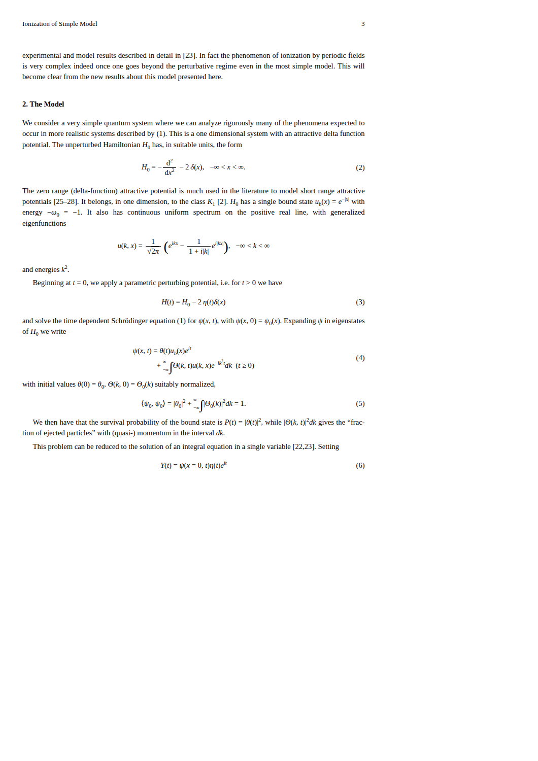Ionization of Simple Model 3
experimental and model results described in detail in [23]. In fact the phenomenon of ionization by periodic fields is very complex indeed once one goes beyond the perturbative regime even in the most simple model. This will become clear from the new results about this model presented here.
2. The Model
We consider a very simple quantum system where we can analyze rigorously many of the phenomena expected to occur in more realistic systems described by (1). This is a one dimensional system with an attractive delta function potential. The unperturbed Hamiltonian H0 has, in suitable units, the form
H0 = −d2 dx2 − 2 δ(x), −∞ < x < ∞.
(2)
The zero range (delta-function) attractive potential is much used in the literature to model short range attractive potentials [25–28]. It belongs, in one dimension, to the class K1 [2]. H0 has a single bound state ub(x) = e−|x| with energy −ω0 = −1. It also has continuous uniform spectrum on the positive real line, with generalized eigenfunctions
u(k, x) = 1√2π (eikx − 11 + i|k|ei|kx|), −∞ < k < ∞
and energies k2.
Beginning at t = 0, we apply a parametric perturbing potential, i.e. for t > 0 we have
H(t) = H0 − 2 η(t)δ(x)
(3)
and solve the time dependent Schrödinger equation (1) for ψ(x, t), with ψ(x, 0) = ψ0(x). Expanding ψ in eigenstates of H0 we write
ψ(x, t) = θ(t)ub(x)eit + ∞−∞∫Θ(k, t)u(k, x)e−ik2tdk (t ≥ 0)
(4)
with initial values θ(0) = θ0, Θ(k, 0) = Θ0(k) suitably normalized,
⟨ψ0, ψ0⟩ = |θ0|2 + ∞−∞∫|Θ0(k)|2dk = 1.
(5)
We then have that the survival probability of the bound state is P(t) = |θ(t)|2, while |Θ(k, t)|2dk gives the “fraction of ejected particles” with (quasi-) momentum in the interval dk.
This problem can be reduced to the solution of an integral equation in a single variable [22,23]. Setting
Y(t) = ψ(x = 0, t)η(t)eit
(6)